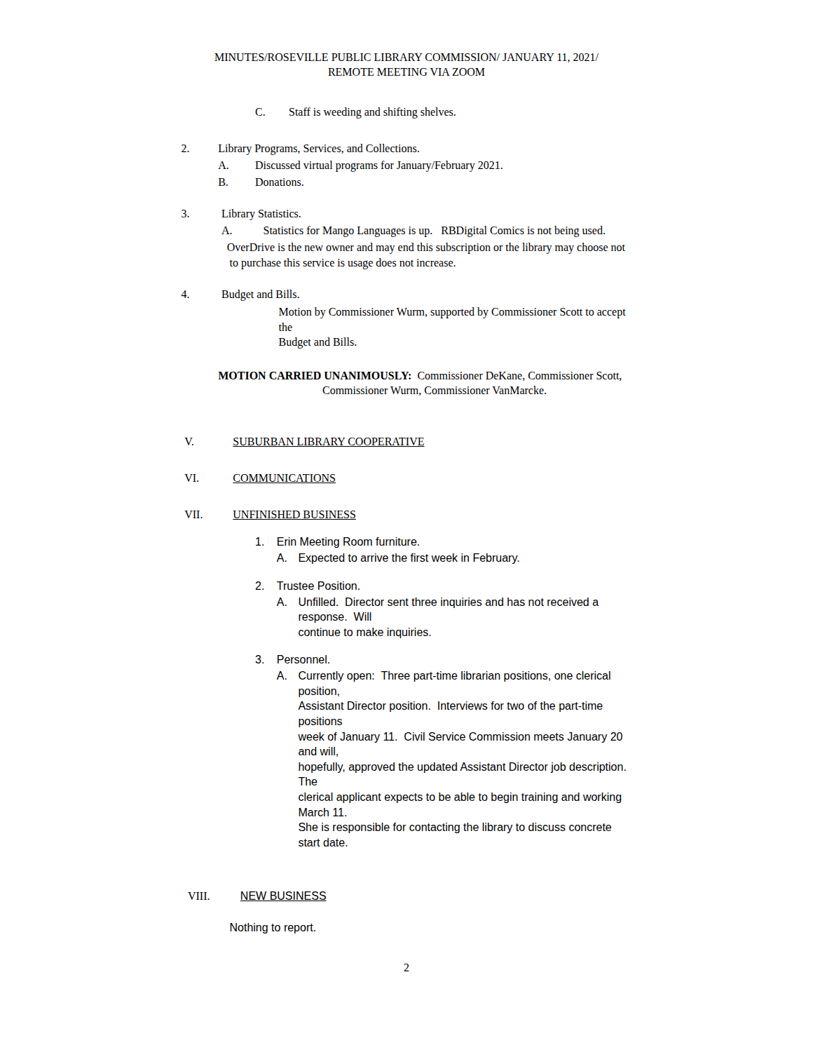MINUTES/ROSEVILLE PUBLIC LIBRARY COMMISSION/ JANUARY 11, 2021/
REMOTE MEETING VIA ZOOM
C.
Staff is weeding and shifting shelves.
2.
Library Programs, Services, and Collections.
A.
Discussed virtual programs for January/February 2021.
B.
Donations.
3.
Library Statistics.
A.
Statistics for Mango Languages is up. RBDigital Comics is not being used.
OverDrive is the new owner and may end this subscription or the library may choose not
to purchase this service is usage does not increase.
4.
Budget and Bills.
Motion by Commissioner Wurm, supported by Commissioner Scott to accept the
Budget and Bills.
MOTION CARRIED UNANIMOUSLY: Commissioner DeKane, Commissioner Scott,
Commissioner Wurm, Commissioner VanMarcke.
V.
SUBURBAN LIBRARY COOPERATIVE
VI.
COMMUNICATIONS
VII.
UNFINISHED BUSINESS
1.
Erin Meeting Room furniture.
A.
Expected to arrive the first week in February.
2.
Trustee Position.
A.
Unfilled. Director sent three inquiries and has not received a response. Will
continue to make inquiries.
3.
Personnel.
A.
Currently open: Three part-time librarian positions, one clerical position,
Assistant Director position. Interviews for two of the part-time positions
week of January 11. Civil Service Commission meets January 20 and will,
hopefully, approved the updated Assistant Director job description. The
clerical applicant expects to be able to begin training and working March 11.
She is responsible for contacting the library to discuss concrete start date.
VIII.
NEW BUSINESS
Nothing to report.
2